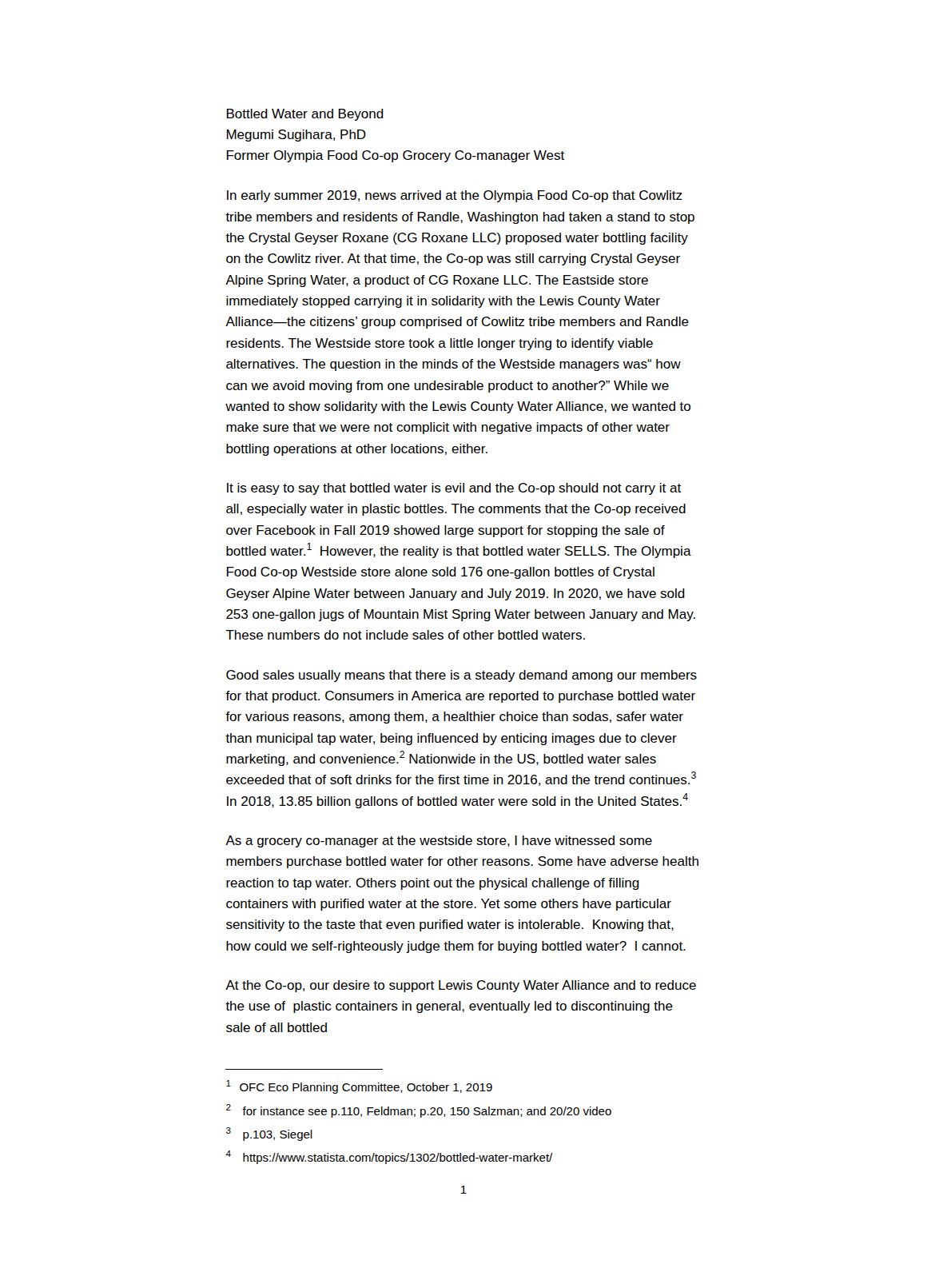Bottled Water and Beyond
Megumi Sugihara, PhD
Former Olympia Food Co-op Grocery Co-manager West
In early summer 2019, news arrived at the Olympia Food Co-op that Cowlitz tribe members and residents of Randle, Washington had taken a stand to stop the Crystal Geyser Roxane (CG Roxane LLC) proposed water bottling facility on the Cowlitz river. At that time, the Co-op was still carrying Crystal Geyser Alpine Spring Water, a product of CG Roxane LLC. The Eastside store immediately stopped carrying it in solidarity with the Lewis County Water Alliance—the citizens’ group comprised of Cowlitz tribe members and Randle residents. The Westside store took a little longer trying to identify viable alternatives. The question in the minds of the Westside managers was“ how can we avoid moving from one undesirable product to another?” While we wanted to show solidarity with the Lewis County Water Alliance, we wanted to make sure that we were not complicit with negative impacts of other water bottling operations at other locations, either.
It is easy to say that bottled water is evil and the Co-op should not carry it at all, especially water in plastic bottles. The comments that the Co-op received over Facebook in Fall 2019 showed large support for stopping the sale of bottled water.1 However, the reality is that bottled water SELLS. The Olympia Food Co-op Westside store alone sold 176 one-gallon bottles of Crystal Geyser Alpine Water between January and July 2019. In 2020, we have sold 253 one-gallon jugs of Mountain Mist Spring Water between January and May. These numbers do not include sales of other bottled waters.
Good sales usually means that there is a steady demand among our members for that product. Consumers in America are reported to purchase bottled water for various reasons, among them, a healthier choice than sodas, safer water than municipal tap water, being influenced by enticing images due to clever marketing, and convenience.2 Nationwide in the US, bottled water sales exceeded that of soft drinks for the first time in 2016, and the trend continues.3 In 2018, 13.85 billion gallons of bottled water were sold in the United States.4
As a grocery co-manager at the westside store, I have witnessed some members purchase bottled water for other reasons. Some have adverse health reaction to tap water. Others point out the physical challenge of filling containers with purified water at the store. Yet some others have particular sensitivity to the taste that even purified water is intolerable. Knowing that, how could we self-righteously judge them for buying bottled water? I cannot.
At the Co-op, our desire to support Lewis County Water Alliance and to reduce the use of plastic containers in general, eventually led to discontinuing the sale of all bottled
1 OFC Eco Planning Committee, October 1, 2019
2 for instance see p.110, Feldman; p.20, 150 Salzman; and 20/20 video
3 p.103, Siegel
4 https://www.statista.com/topics/1302/bottled-water-market/
1